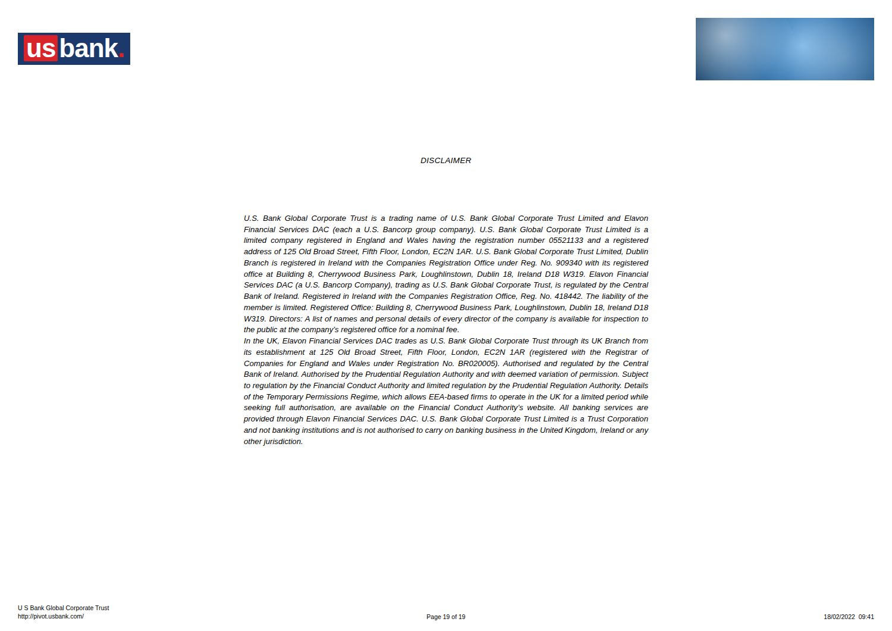usbank.
DISCLAIMER
U.S. Bank Global Corporate Trust is a trading name of U.S. Bank Global Corporate Trust Limited and Elavon Financial Services DAC (each a U.S. Bancorp group company). U.S. Bank Global Corporate Trust Limited is a limited company registered in England and Wales having the registration number 05521133 and a registered address of 125 Old Broad Street, Fifth Floor, London, EC2N 1AR. U.S. Bank Global Corporate Trust Limited, Dublin Branch is registered in Ireland with the Companies Registration Office under Reg. No. 909340 with its registered office at Building 8, Cherrywood Business Park, Loughlinstown, Dublin 18, Ireland D18 W319. Elavon Financial Services DAC (a U.S. Bancorp Company), trading as U.S. Bank Global Corporate Trust, is regulated by the Central Bank of Ireland. Registered in Ireland with the Companies Registration Office, Reg. No. 418442. The liability of the member is limited. Registered Office: Building 8, Cherrywood Business Park, Loughlinstown, Dublin 18, Ireland D18 W319. Directors: A list of names and personal details of every director of the company is available for inspection to the public at the company’s registered office for a nominal fee.
In the UK, Elavon Financial Services DAC trades as U.S. Bank Global Corporate Trust through its UK Branch from its establishment at 125 Old Broad Street, Fifth Floor, London, EC2N 1AR (registered with the Registrar of Companies for England and Wales under Registration No. BR020005). Authorised and regulated by the Central Bank of Ireland. Authorised by the Prudential Regulation Authority and with deemed variation of permission. Subject to regulation by the Financial Conduct Authority and limited regulation by the Prudential Regulation Authority. Details of the Temporary Permissions Regime, which allows EEA-based firms to operate in the UK for a limited period while seeking full authorisation, are available on the Financial Conduct Authority’s website. All banking services are provided through Elavon Financial Services DAC. U.S. Bank Global Corporate Trust Limited is a Trust Corporation and not banking institutions and is not authorised to carry on banking business in the United Kingdom, Ireland or any other jurisdiction.
U S Bank Global Corporate Trust
http://pivot.usbank.com/
Page 19 of 19
18/02/2022 09:41